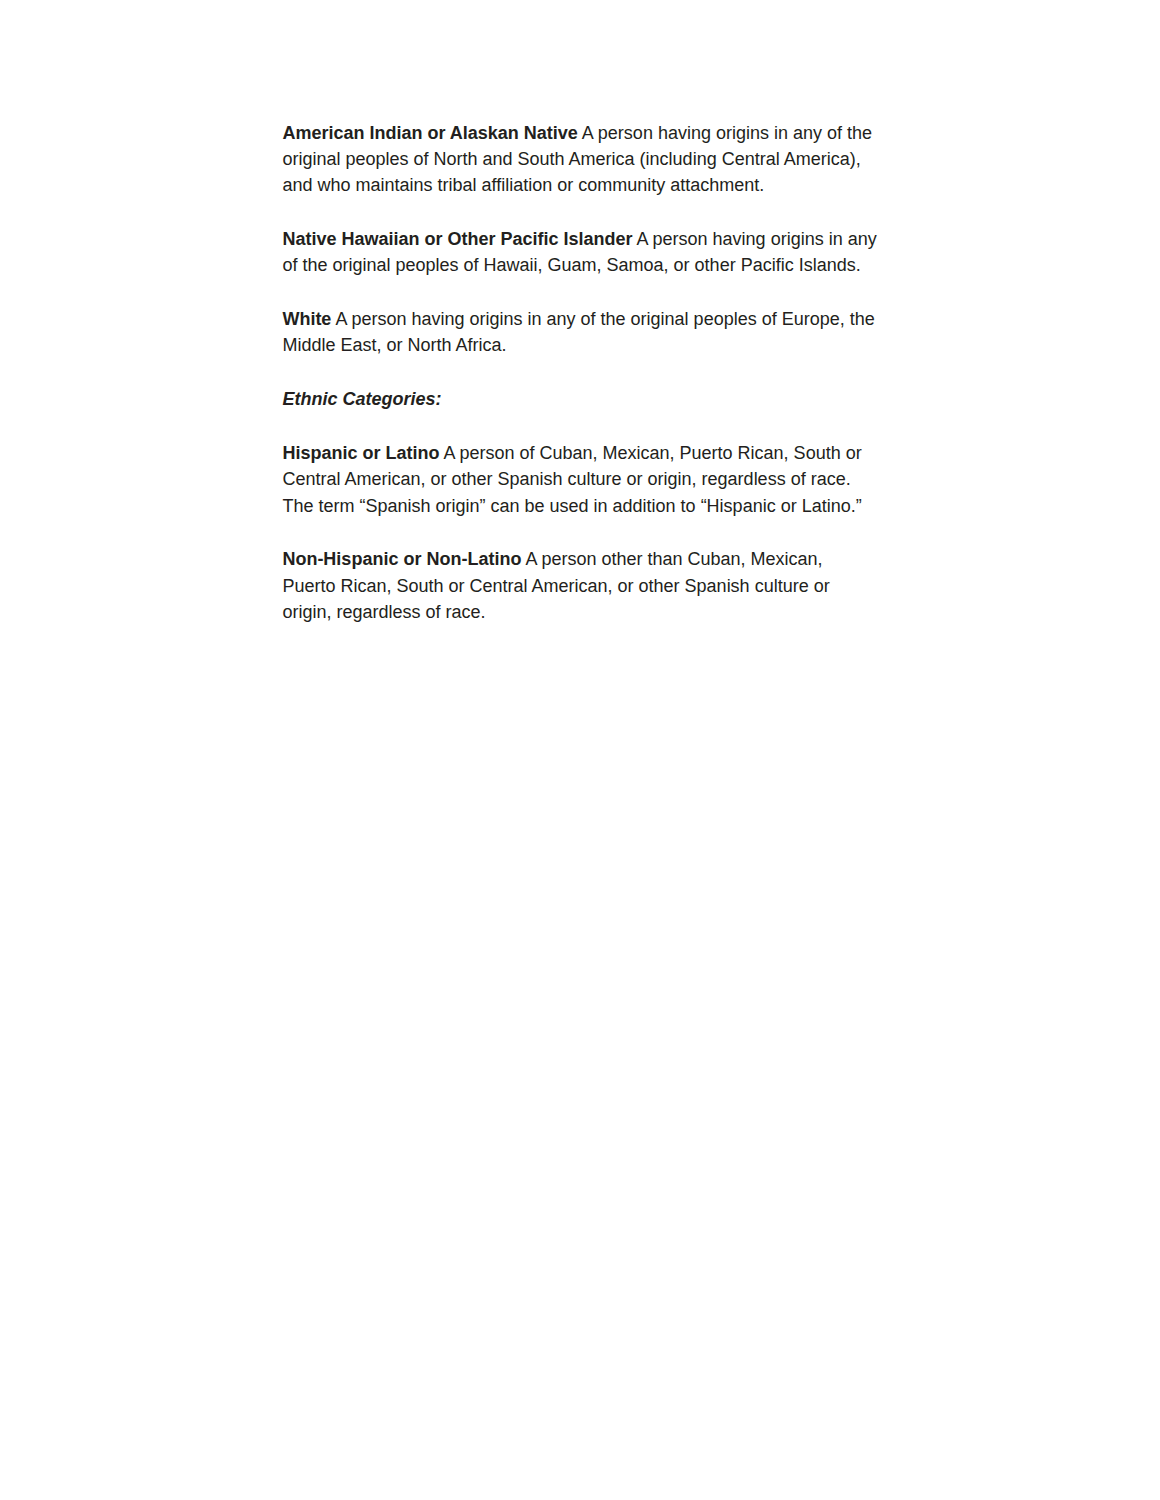American Indian or Alaskan Native A person having origins in any of the original peoples of North and South America (including Central America), and who maintains tribal affiliation or community attachment.
Native Hawaiian or Other Pacific Islander A person having origins in any of the original peoples of Hawaii, Guam, Samoa, or other Pacific Islands.
White A person having origins in any of the original peoples of Europe, the Middle East, or North Africa.
Ethnic Categories:
Hispanic or Latino A person of Cuban, Mexican, Puerto Rican, South or Central American, or other Spanish culture or origin, regardless of race. The term “Spanish origin” can be used in addition to “Hispanic or Latino.”
Non-Hispanic or Non-Latino A person other than Cuban, Mexican, Puerto Rican, South or Central American, or other Spanish culture or origin, regardless of race.